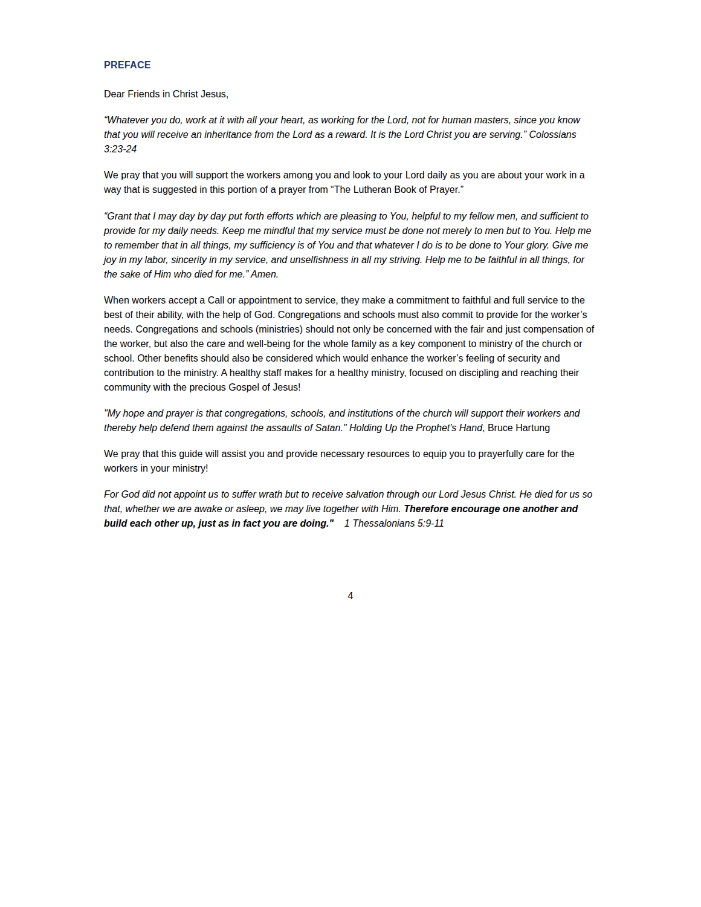PREFACE
Dear Friends in Christ Jesus,
“Whatever you do, work at it with all your heart, as working for the Lord, not for human masters, since you know that you will receive an inheritance from the Lord as a reward. It is the Lord Christ you are serving.” Colossians 3:23-24
We pray that you will support the workers among you and look to your Lord daily as you are about your work in a way that is suggested in this portion of a prayer from “The Lutheran Book of Prayer.”
“Grant that I may day by day put forth efforts which are pleasing to You, helpful to my fellow men, and sufficient to provide for my daily needs. Keep me mindful that my service must be done not merely to men but to You. Help me to remember that in all things, my sufficiency is of You and that whatever I do is to be done to Your glory. Give me joy in my labor, sincerity in my service, and unselfishness in all my striving. Help me to be faithful in all things, for the sake of Him who died for me.” Amen.
When workers accept a Call or appointment to service, they make a commitment to faithful and full service to the best of their ability, with the help of God. Congregations and schools must also commit to provide for the worker’s needs. Congregations and schools (ministries) should not only be concerned with the fair and just compensation of the worker, but also the care and well-being for the whole family as a key component to ministry of the church or school. Other benefits should also be considered which would enhance the worker’s feeling of security and contribution to the ministry. A healthy staff makes for a healthy ministry, focused on discipling and reaching their community with the precious Gospel of Jesus!
"My hope and prayer is that congregations, schools, and institutions of the church will support their workers and thereby help defend them against the assaults of Satan." Holding Up the Prophet's Hand, Bruce Hartung
We pray that this guide will assist you and provide necessary resources to equip you to prayerfully care for the workers in your ministry!
For God did not appoint us to suffer wrath but to receive salvation through our Lord Jesus Christ. He died for us so that, whether we are awake or asleep, we may live together with Him. Therefore encourage one another and build each other up, just as in fact you are doing." 1 Thessalonians 5:9-11
4